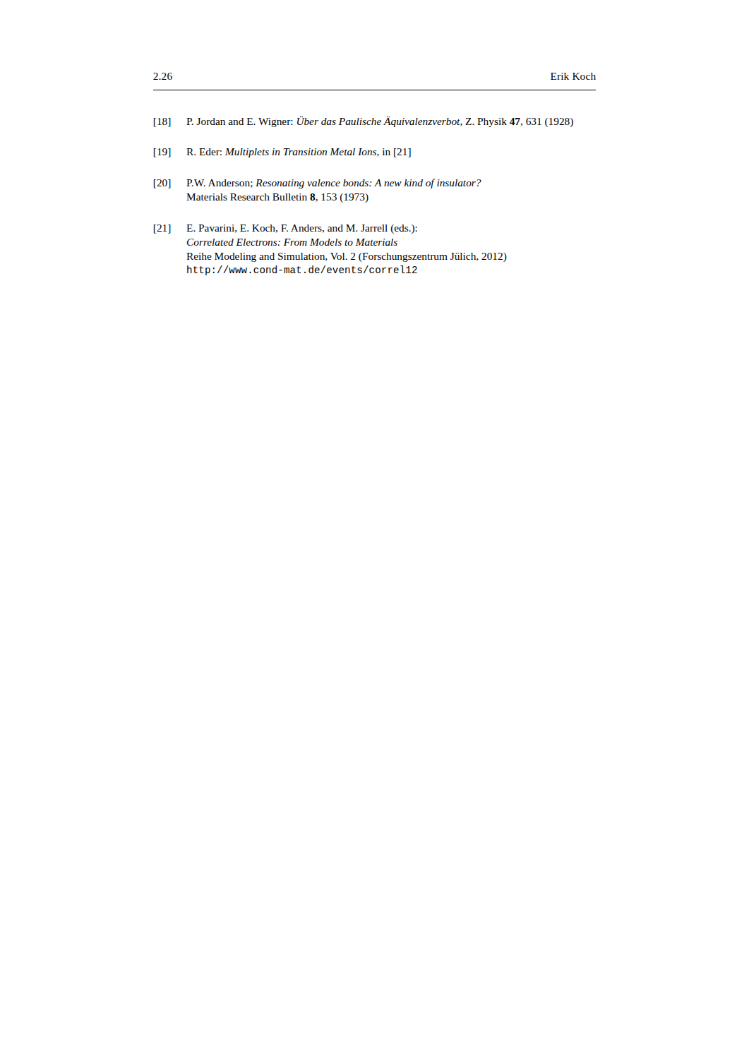2.26 Erik Koch
[18] P. Jordan and E. Wigner: Über das Paulische Äquivalenzverbot, Z. Physik 47, 631 (1928)
[19] R. Eder: Multiplets in Transition Metal Ions, in [21]
[20] P.W. Anderson; Resonating valence bonds: A new kind of insulator? Materials Research Bulletin 8, 153 (1973)
[21] E. Pavarini, E. Koch, F. Anders, and M. Jarrell (eds.): Correlated Electrons: From Models to Materials Reihe Modeling and Simulation, Vol. 2 (Forschungszentrum Jülich, 2012) http://www.cond-mat.de/events/correl12